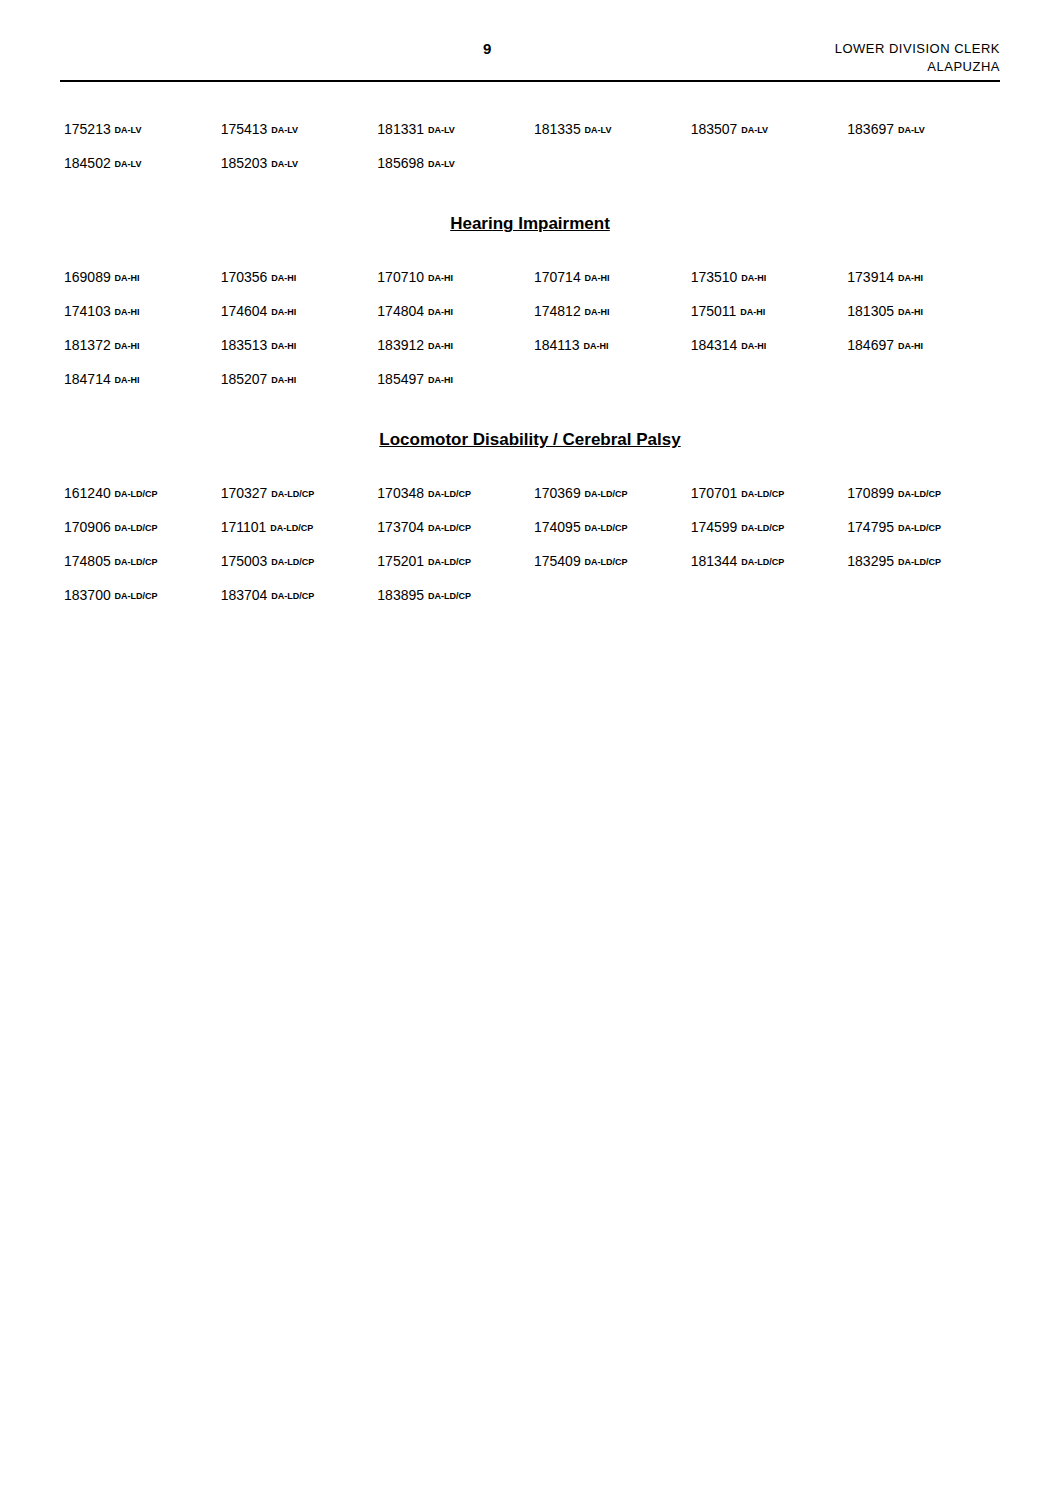9
LOWER DIVISION CLERK
ALAPUZHA
| 175213 DA-LV | 175413 DA-LV | 181331 DA-LV | 181335 DA-LV | 183507 DA-LV | 183697 DA-LV |
| 184502 DA-LV | 185203 DA-LV | 185698 DA-LV | | | |
Hearing Impairment
| 169089 DA-HI | 170356 DA-HI | 170710 DA-HI | 170714 DA-HI | 173510 DA-HI | 173914 DA-HI |
| 174103 DA-HI | 174604 DA-HI | 174804 DA-HI | 174812 DA-HI | 175011 DA-HI | 181305 DA-HI |
| 181372 DA-HI | 183513 DA-HI | 183912 DA-HI | 184113 DA-HI | 184314 DA-HI | 184697 DA-HI |
| 184714 DA-HI | 185207 DA-HI | 185497 DA-HI | | | |
Locomotor Disability / Cerebral Palsy
| 161240 DA-LD/CP | 170327 DA-LD/CP | 170348 DA-LD/CP | 170369 DA-LD/CP | 170701 DA-LD/CP | 170899 DA-LD/CP |
| 170906 DA-LD/CP | 171101 DA-LD/CP | 173704 DA-LD/CP | 174095 DA-LD/CP | 174599 DA-LD/CP | 174795 DA-LD/CP |
| 174805 DA-LD/CP | 175003 DA-LD/CP | 175201 DA-LD/CP | 175409 DA-LD/CP | 181344 DA-LD/CP | 183295 DA-LD/CP |
| 183700 DA-LD/CP | 183704 DA-LD/CP | 183895 DA-LD/CP | | | |